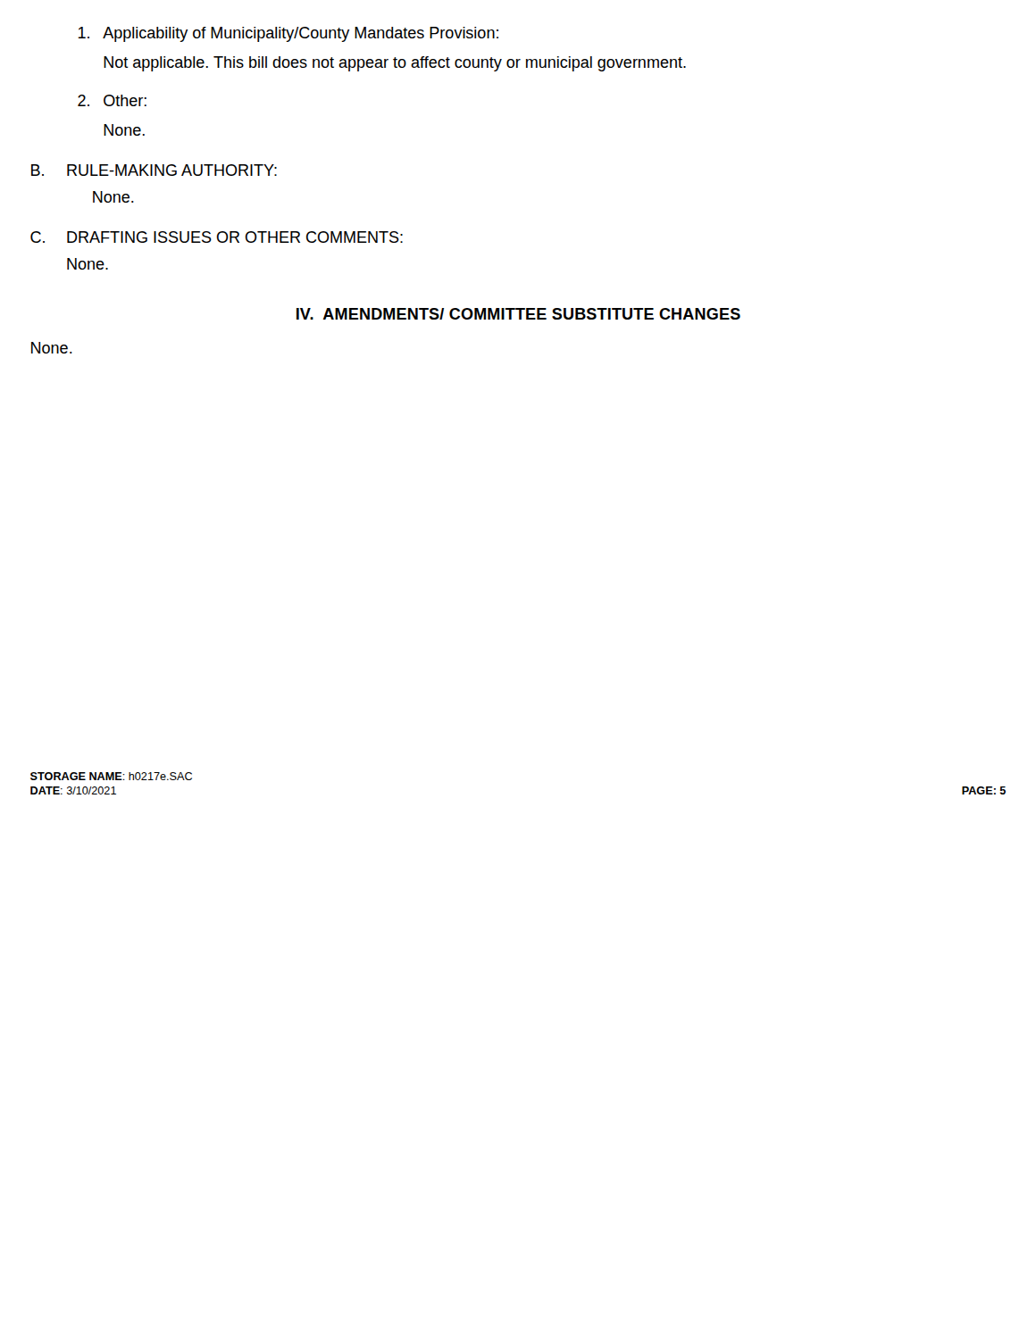1. Applicability of Municipality/County Mandates Provision:
Not applicable. This bill does not appear to affect county or municipal government.
2. Other:
None.
B.
RULE-MAKING AUTHORITY:
None.
C.
DRAFTING ISSUES OR OTHER COMMENTS:
None.
IV. AMENDMENTS/ COMMITTEE SUBSTITUTE CHANGES
None.
STORAGE NAME: h0217e.SAC
DATE: 3/10/2021
PAGE: 5